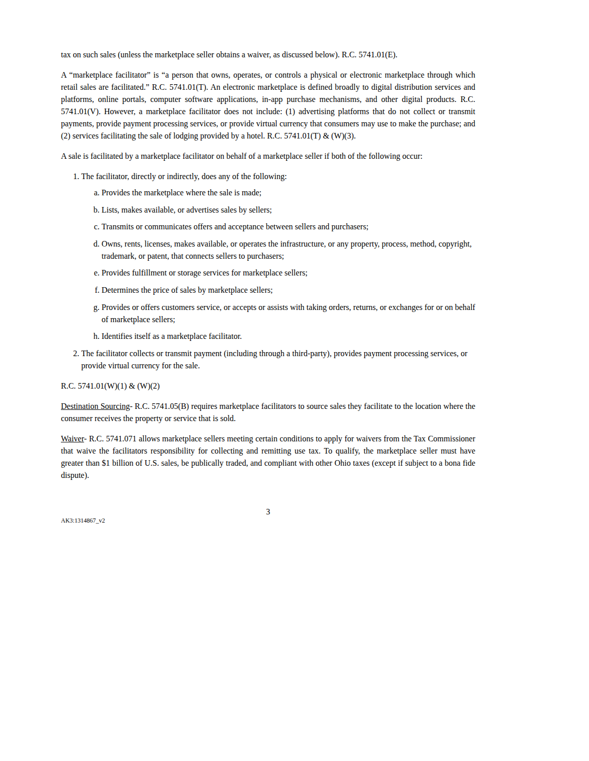tax on such sales (unless the marketplace seller obtains a waiver, as discussed below). R.C. 5741.01(E).
A “marketplace facilitator” is “a person that owns, operates, or controls a physical or electronic marketplace through which retail sales are facilitated.” R.C. 5741.01(T). An electronic marketplace is defined broadly to digital distribution services and platforms, online portals, computer software applications, in-app purchase mechanisms, and other digital products. R.C. 5741.01(V). However, a marketplace facilitator does not include: (1) advertising platforms that do not collect or transmit payments, provide payment processing services, or provide virtual currency that consumers may use to make the purchase; and (2) services facilitating the sale of lodging provided by a hotel. R.C. 5741.01(T) & (W)(3).
A sale is facilitated by a marketplace facilitator on behalf of a marketplace seller if both of the following occur:
The facilitator, directly or indirectly, does any of the following:
Provides the marketplace where the sale is made;
Lists, makes available, or advertises sales by sellers;
Transmits or communicates offers and acceptance between sellers and purchasers;
Owns, rents, licenses, makes available, or operates the infrastructure, or any property, process, method, copyright, trademark, or patent, that connects sellers to purchasers;
Provides fulfillment or storage services for marketplace sellers;
Determines the price of sales by marketplace sellers;
Provides or offers customers service, or accepts or assists with taking orders, returns, or exchanges for or on behalf of marketplace sellers;
Identifies itself as a marketplace facilitator.
The facilitator collects or transmit payment (including through a third-party), provides payment processing services, or provide virtual currency for the sale.
R.C. 5741.01(W)(1) & (W)(2)
Destination Sourcing- R.C. 5741.05(B) requires marketplace facilitators to source sales they facilitate to the location where the consumer receives the property or service that is sold.
Waiver- R.C. 5741.071 allows marketplace sellers meeting certain conditions to apply for waivers from the Tax Commissioner that waive the facilitators responsibility for collecting and remitting use tax. To qualify, the marketplace seller must have greater than $1 billion of U.S. sales, be publically traded, and compliant with other Ohio taxes (except if subject to a bona fide dispute).
3
AK3:1314867_v2